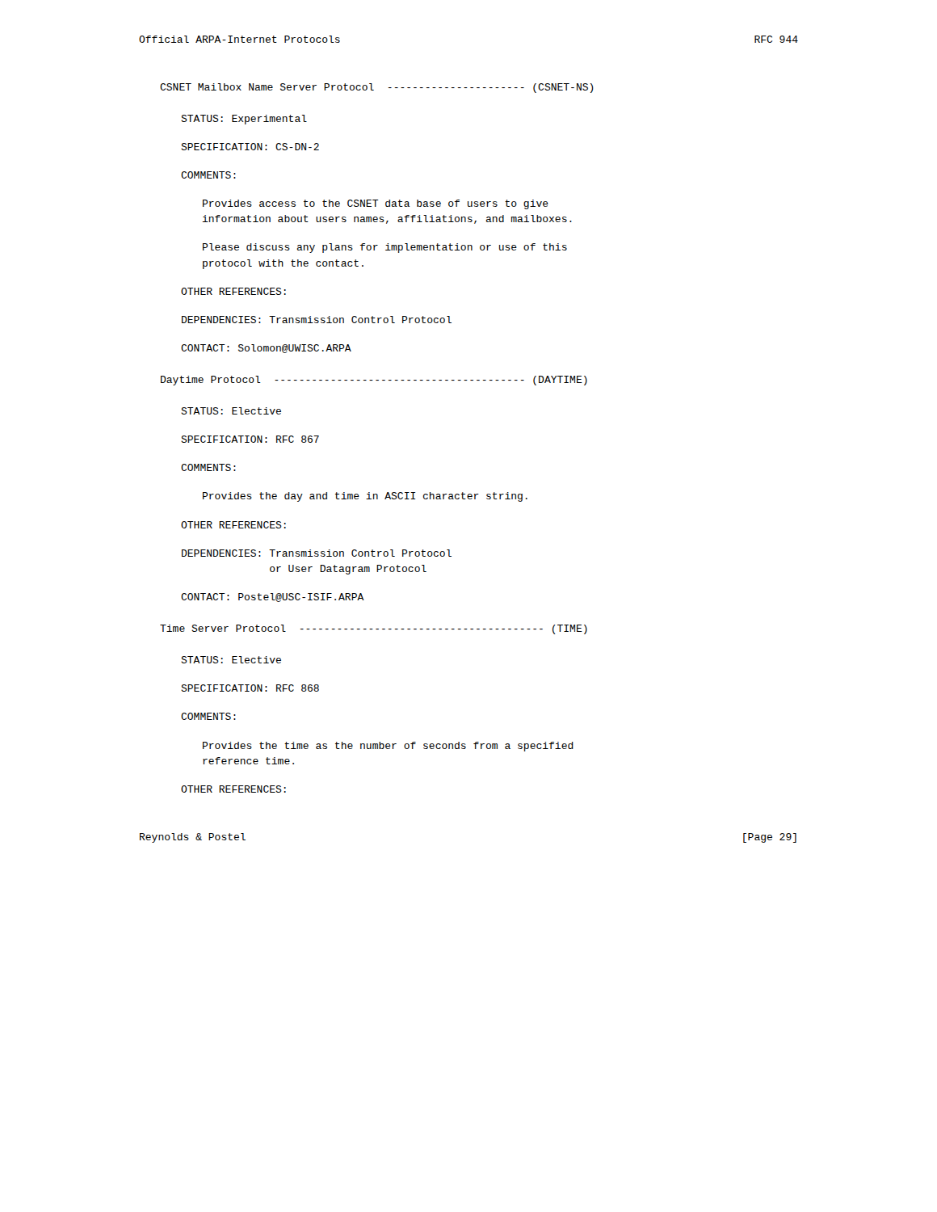Official ARPA-Internet Protocols RFC 944
CSNET Mailbox Name Server Protocol ---------------------- (CSNET-NS)
STATUS: Experimental
SPECIFICATION: CS-DN-2
COMMENTS:
Provides access to the CSNET data base of users to give
information about users names, affiliations, and mailboxes.
Please discuss any plans for implementation or use of this
protocol with the contact.
OTHER REFERENCES:
DEPENDENCIES: Transmission Control Protocol
CONTACT: Solomon@UWISC.ARPA
Daytime Protocol ---------------------------------------- (DAYTIME)
STATUS: Elective
SPECIFICATION: RFC 867
COMMENTS:
Provides the day and time in ASCII character string.
OTHER REFERENCES:
DEPENDENCIES: Transmission Control Protocol or User Datagram Protocol
CONTACT: Postel@USC-ISIF.ARPA
Time Server Protocol --------------------------------------- (TIME)
STATUS: Elective
SPECIFICATION: RFC 868
COMMENTS:
Provides the time as the number of seconds from a specified
reference time.
OTHER REFERENCES:
Reynolds & Postel [Page 29]